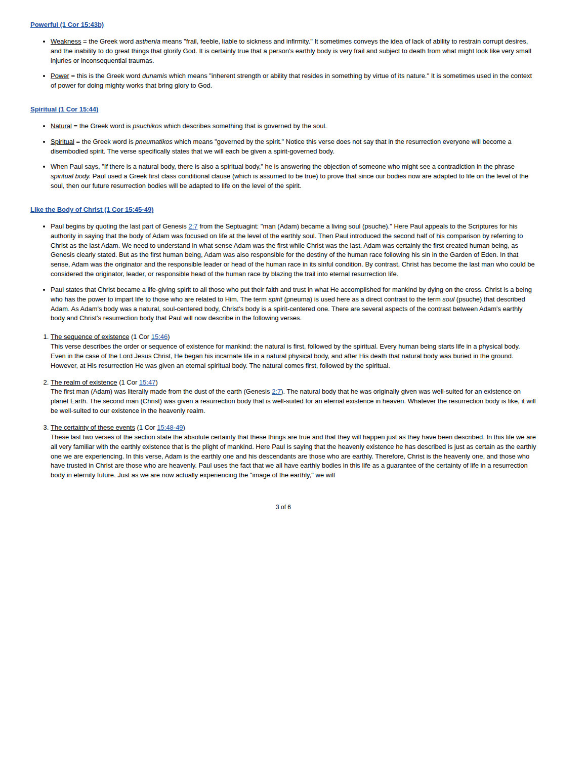Powerful (1 Cor 15:43b)
Weakness = the Greek word asthenia means "frail, feeble, liable to sickness and infirmity." It sometimes conveys the idea of lack of ability to restrain corrupt desires, and the inability to do great things that glorify God. It is certainly true that a person's earthly body is very frail and subject to death from what might look like very small injuries or inconsequential traumas.
Power = this is the Greek word dunamis which means "inherent strength or ability that resides in something by virtue of its nature." It is sometimes used in the context of power for doing mighty works that bring glory to God.
Spiritual (1 Cor 15:44)
Natural = the Greek word is psuchikos which describes something that is governed by the soul.
Spiritual = the Greek word is pneumatikos which means "governed by the spirit." Notice this verse does not say that in the resurrection everyone will become a disembodied spirit. The verse specifically states that we will each be given a spirit-governed body.
When Paul says, "If there is a natural body, there is also a spiritual body," he is answering the objection of someone who might see a contradiction in the phrase spiritual body. Paul used a Greek first class conditional clause (which is assumed to be true) to prove that since our bodies now are adapted to life on the level of the soul, then our future resurrection bodies will be adapted to life on the level of the spirit.
Like the Body of Christ (1 Cor 15:45-49)
Paul begins by quoting the last part of Genesis 2:7 from the Septuagint: "man (Adam) became a living soul (psuche)." Here Paul appeals to the Scriptures for his authority in saying that the body of Adam was focused on life at the level of the earthly soul. Then Paul introduced the second half of his comparison by referring to Christ as the last Adam. We need to understand in what sense Adam was the first while Christ was the last. Adam was certainly the first created human being, as Genesis clearly stated. But as the first human being, Adam was also responsible for the destiny of the human race following his sin in the Garden of Eden. In that sense, Adam was the originator and the responsible leader or head of the human race in its sinful condition. By contrast, Christ has become the last man who could be considered the originator, leader, or responsible head of the human race by blazing the trail into eternal resurrection life.
Paul states that Christ became a life-giving spirit to all those who put their faith and trust in what He accomplished for mankind by dying on the cross. Christ is a being who has the power to impart life to those who are related to Him. The term spirit (pneuma) is used here as a direct contrast to the term soul (psuche) that described Adam. As Adam's body was a natural, soul-centered body, Christ's body is a spirit-centered one. There are several aspects of the contrast between Adam's earthly body and Christ's resurrection body that Paul will now describe in the following verses.
The sequence of existence (1 Cor 15:46)
This verse describes the order or sequence of existence for mankind: the natural is first, followed by the spiritual. Every human being starts life in a physical body. Even in the case of the Lord Jesus Christ, He began his incarnate life in a natural physical body, and after His death that natural body was buried in the ground. However, at His resurrection He was given an eternal spiritual body. The natural comes first, followed by the spiritual.
The realm of existence (1 Cor 15:47)
The first man (Adam) was literally made from the dust of the earth (Genesis 2:7). The natural body that he was originally given was well-suited for an existence on planet Earth. The second man (Christ) was given a resurrection body that is well-suited for an eternal existence in heaven. Whatever the resurrection body is like, it will be well-suited to our existence in the heavenly realm.
The certainty of these events (1 Cor 15:48-49)
These last two verses of the section state the absolute certainty that these things are true and that they will happen just as they have been described. In this life we are all very familiar with the earthly existence that is the plight of mankind. Here Paul is saying that the heavenly existence he has described is just as certain as the earthly one we are experiencing. In this verse, Adam is the earthly one and his descendants are those who are earthly. Therefore, Christ is the heavenly one, and those who have trusted in Christ are those who are heavenly. Paul uses the fact that we all have earthly bodies in this life as a guarantee of the certainty of life in a resurrection body in eternity future. Just as we are now actually experiencing the "image of the earthly," we will
3 of 6